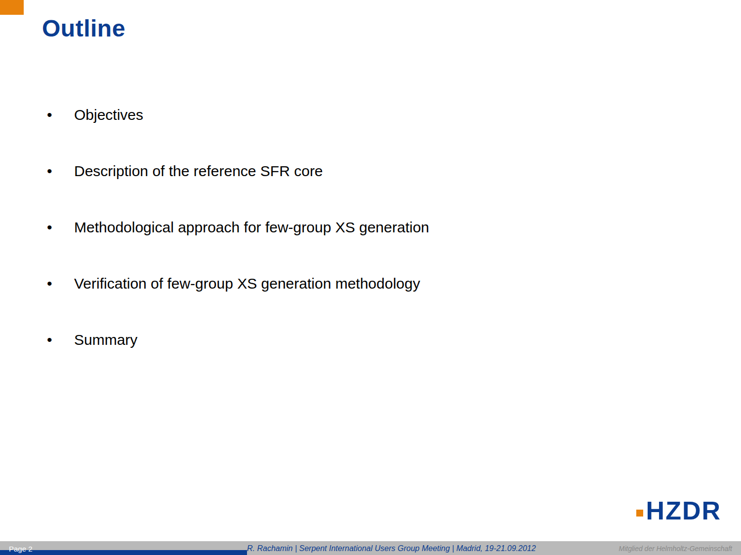Outline
Objectives
Description of the reference SFR core
Methodological approach for few-group XS generation
Verification of few-group XS generation methodology
Summary
HZDR
Page 2
R. Rachamin | Serpent International Users Group Meeting | Madrid, 19-21.09.2012
Mitglied der Helmholtz-Gemeinschaft